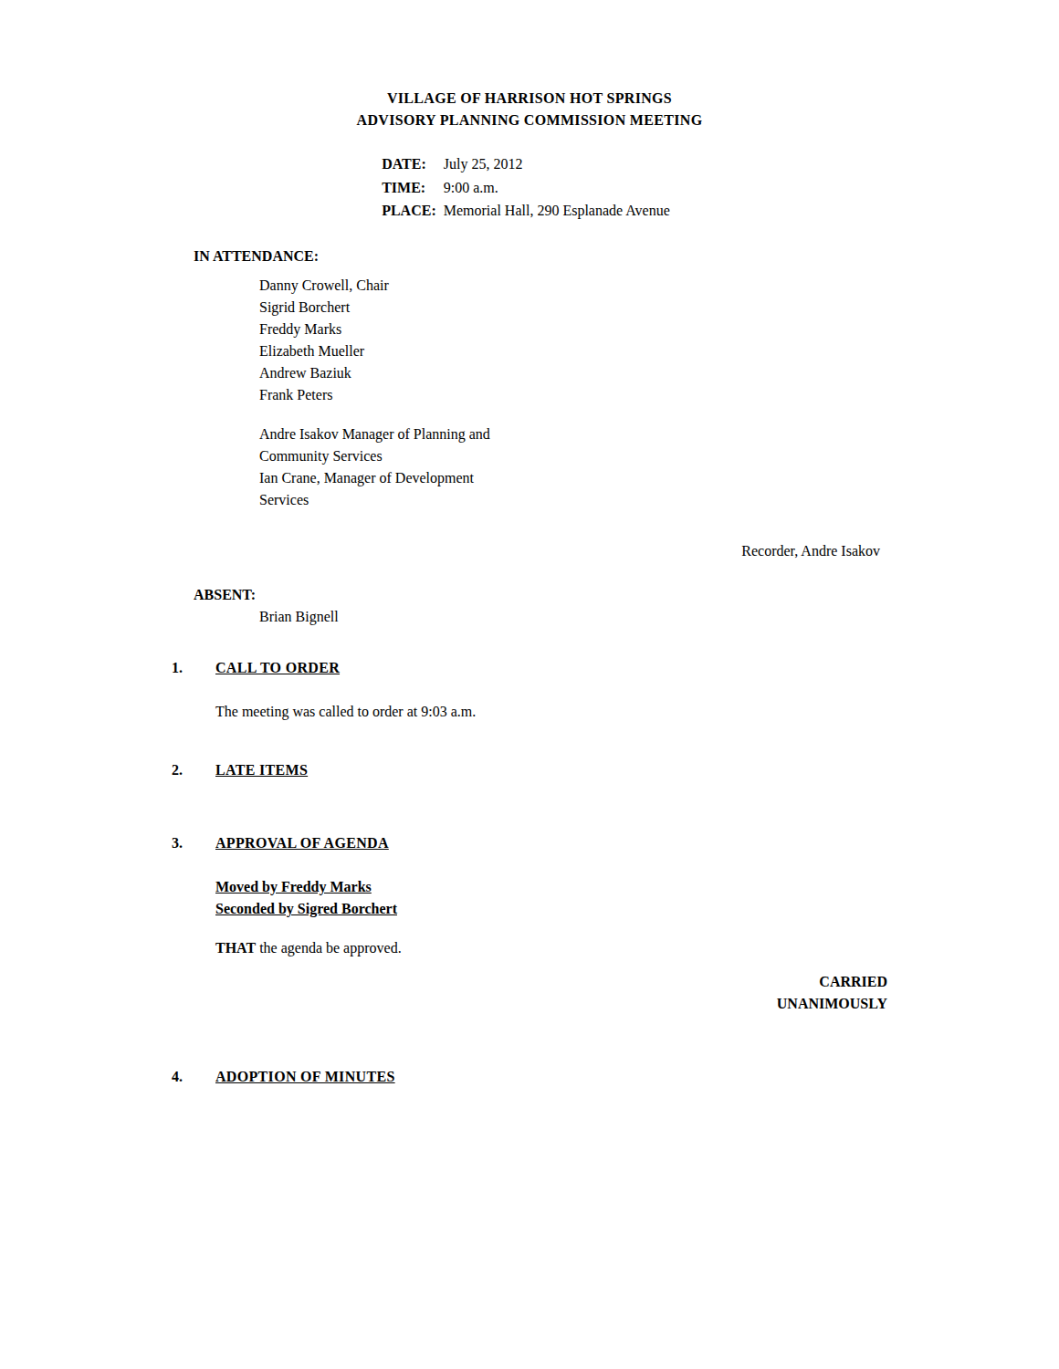VILLAGE OF HARRISON HOT SPRINGS
ADVISORY PLANNING COMMISSION MEETING
| DATE: | July 25, 2012 |
| TIME: | 9:00 a.m. |
| PLACE: | Memorial Hall, 290 Esplanade Avenue |
IN ATTENDANCE:
Danny Crowell, Chair
Sigrid Borchert
Freddy Marks
Elizabeth Mueller
Andrew Baziuk
Frank Peters
Andre Isakov Manager of Planning and
Community Services
Ian Crane, Manager of Development
Services
Recorder, Andre Isakov
ABSENT:
Brian Bignell
1.
CALL TO ORDER
The meeting was called to order at 9:03 a.m.
2.
LATE ITEMS
3.
APPROVAL OF AGENDA
Moved by Freddy Marks
Seconded by Sigred Borchert
THAT the agenda be approved.
CARRIED
UNANIMOUSLY
4.
ADOPTION OF MINUTES